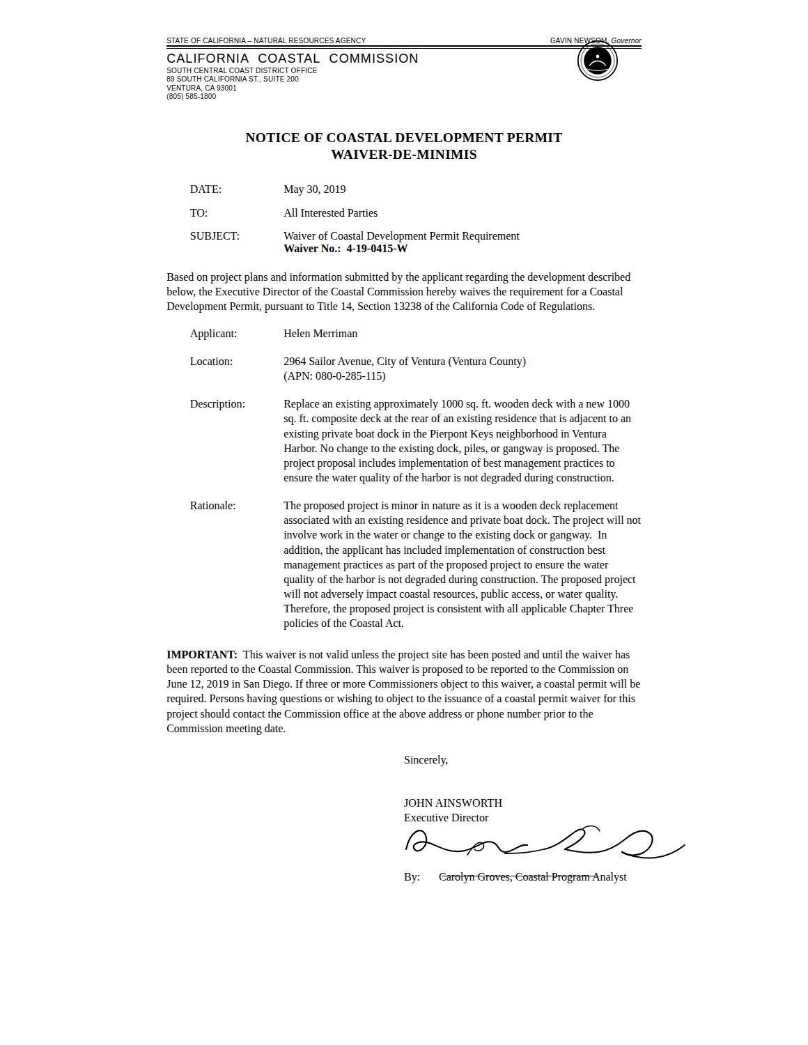STATE OF CALIFORNIA – NATURAL RESOURCES AGENCY
GAVIN NEWSOM, Governor
CALIFORNIA COASTAL COMMISSION
SOUTH CENTRAL COAST DISTRICT OFFICE
89 SOUTH CALIFORNIA ST., SUITE 200
VENTURA, CA 93001
(805) 585-1800
NOTICE OF COASTAL DEVELOPMENT PERMIT WAIVER-DE-MINIMIS
| DATE: | May 30, 2019 |
| TO: | All Interested Parties |
| SUBJECT: | Waiver of Coastal Development Permit Requirement Waiver No.: 4-19-0415-W |
Based on project plans and information submitted by the applicant regarding the development described below, the Executive Director of the Coastal Commission hereby waives the requirement for a Coastal Development Permit, pursuant to Title 14, Section 13238 of the California Code of Regulations.
| Applicant: | Helen Merriman |
| Location: | 2964 Sailor Avenue, City of Ventura (Ventura County) (APN: 080-0-285-115) |
| Description: | Replace an existing approximately 1000 sq. ft. wooden deck with a new 1000 sq. ft. composite deck at the rear of an existing residence that is adjacent to an existing private boat dock in the Pierpont Keys neighborhood in Ventura Harbor. No change to the existing dock, piles, or gangway is proposed. The project proposal includes implementation of best management practices to ensure the water quality of the harbor is not degraded during construction. |
| Rationale: | The proposed project is minor in nature as it is a wooden deck replacement associated with an existing residence and private boat dock. The project will not involve work in the water or change to the existing dock or gangway. In addition, the applicant has included implementation of construction best management practices as part of the proposed project to ensure the water quality of the harbor is not degraded during construction. The proposed project will not adversely impact coastal resources, public access, or water quality. Therefore, the proposed project is consistent with all applicable Chapter Three policies of the Coastal Act. |
IMPORTANT: This waiver is not valid unless the project site has been posted and until the waiver has been reported to the Coastal Commission. This waiver is proposed to be reported to the Commission on June 12, 2019 in San Diego. If three or more Commissioners object to this waiver, a coastal permit will be required. Persons having questions or wishing to object to the issuance of a coastal permit waiver for this project should contact the Commission office at the above address or phone number prior to the Commission meeting date.
Sincerely,
JOHN AINSWORTH
Executive Director
By: Carolyn Groves, Coastal Program Analyst